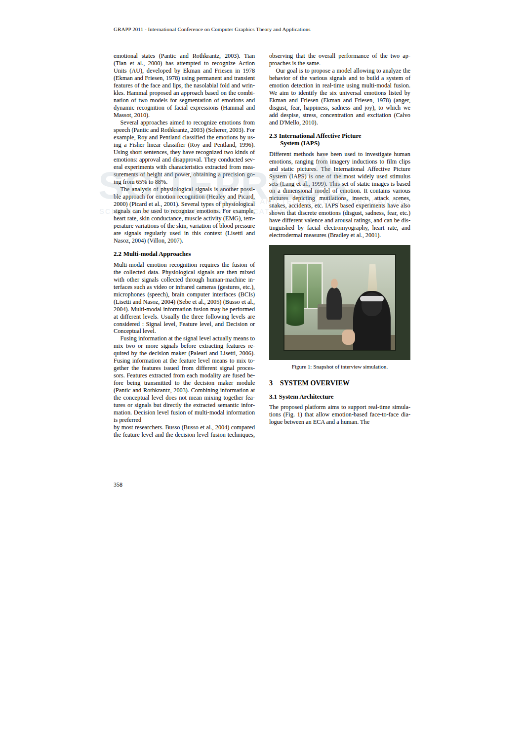GRAPP 2011 - International Conference on Computer Graphics Theory and Applications
SCITEPRESS
SCIENCE AND TECHNOLOGY PUBLICATIONS
SCIENCE AND TECHNOLOGY PUBLICATIONS
emotional states (Pantic and Rothkrantz, 2003). Tian (Tian et al., 2000) has attempted to recognize Action Units (AU), developed by Ekman and Friesen in 1978 (Ekman and Friesen, 1978) using permanent and transient features of the face and lips, the nasolabial fold and wrinkles. Hammal proposed an approach based on the combination of two models for segmentation of emotions and dynamic recognition of facial expressions (Hammal and Massot, 2010).
Several approaches aimed to recognize emotions from speech (Pantic and Rothkrantz, 2003) (Scherer, 2003). For example, Roy and Pentland classified the emotions by using a Fisher linear classifier (Roy and Pentland, 1996). Using short sentences, they have recognized two kinds of emotions: approval and disapproval. They conducted several experiments with characteristics extracted from measurements of height and power, obtaining a precision going from 65% to 88%.
The analysis of physiological signals is another possible approach for emotion recognition (Healey and Picard, 2000) (Picard et al., 2001). Several types of physiological signals can be used to recognize emotions. For example, heart rate, skin conductance, muscle activity (EMG), temperature variations of the skin, variation of blood pressure are signals regularly used in this context (Lisetti and Nasoz, 2004) (Villon, 2007).
2.2 Multi-modal Approaches
Multi-modal emotion recognition requires the fusion of the collected data. Physiological signals are then mixed with other signals collected through human-machine interfaces such as video or infrared cameras (gestures, etc.), microphones (speech), brain computer interfaces (BCIs) (Lisetti and Nasoz, 2004) (Sebe et al., 2005) (Busso et al., 2004). Multi-modal information fusion may be performed at different levels. Usually the three following levels are considered : Signal level, Feature level, and Decision or Conceptual level.
Fusing information at the signal level actually means to mix two or more signals before extracting features required by the decision maker (Paleari and Lisetti, 2006). Fusing information at the feature level means to mix together the features issued from different signal processors. Features extracted from each modality are fused before being transmitted to the decision maker module (Pantic and Rothkrantz, 2003). Combining information at the conceptual level does not mean mixing together features or signals but directly the extracted semantic information. Decision level fusion of multi-modal information is preferred
by most researchers. Busso (Busso et al., 2004) compared the feature level and the decision level fusion techniques, observing that the overall performance of the two approaches is the same.
Our goal is to propose a model allowing to analyze the behavior of the various signals and to build a system of emotion detection in real-time using multi-modal fusion. We aim to identify the six universal emotions listed by Ekman and Friesen (Ekman and Friesen, 1978) (anger, disgust, fear, happiness, sadness and joy), to which we add despise, stress, concentration and excitation (Calvo and D'Mello, 2010).
2.3 International Affective Picture
System (IAPS)
Different methods have been used to investigate human emotions, ranging from imagery inductions to film clips and static pictures. The International Affective Picture System (IAPS) is one of the most widely used stimulus sets (Lang et al., 1999). This set of static images is based on a dimensional model of emotion. It contains various pictures depicting mutilations, insects, attack scenes, snakes, accidents, etc. IAPS based experiments have also shown that discrete emotions (disgust, sadness, fear, etc.) have different valence and arousal ratings, and can be distinguished by facial electromyography, heart rate, and electrodermal measures (Bradley et al., 2001).
VIRTUAL INTERVIEW
Figure 1: Snapshot of interview simulation.
3 SYSTEM OVERVIEW
3.1 System Architecture
The proposed platform aims to support real-time simulations (Fig. 1) that allow emotion-based face-to-face dialogue between an ECA and a human. The
358